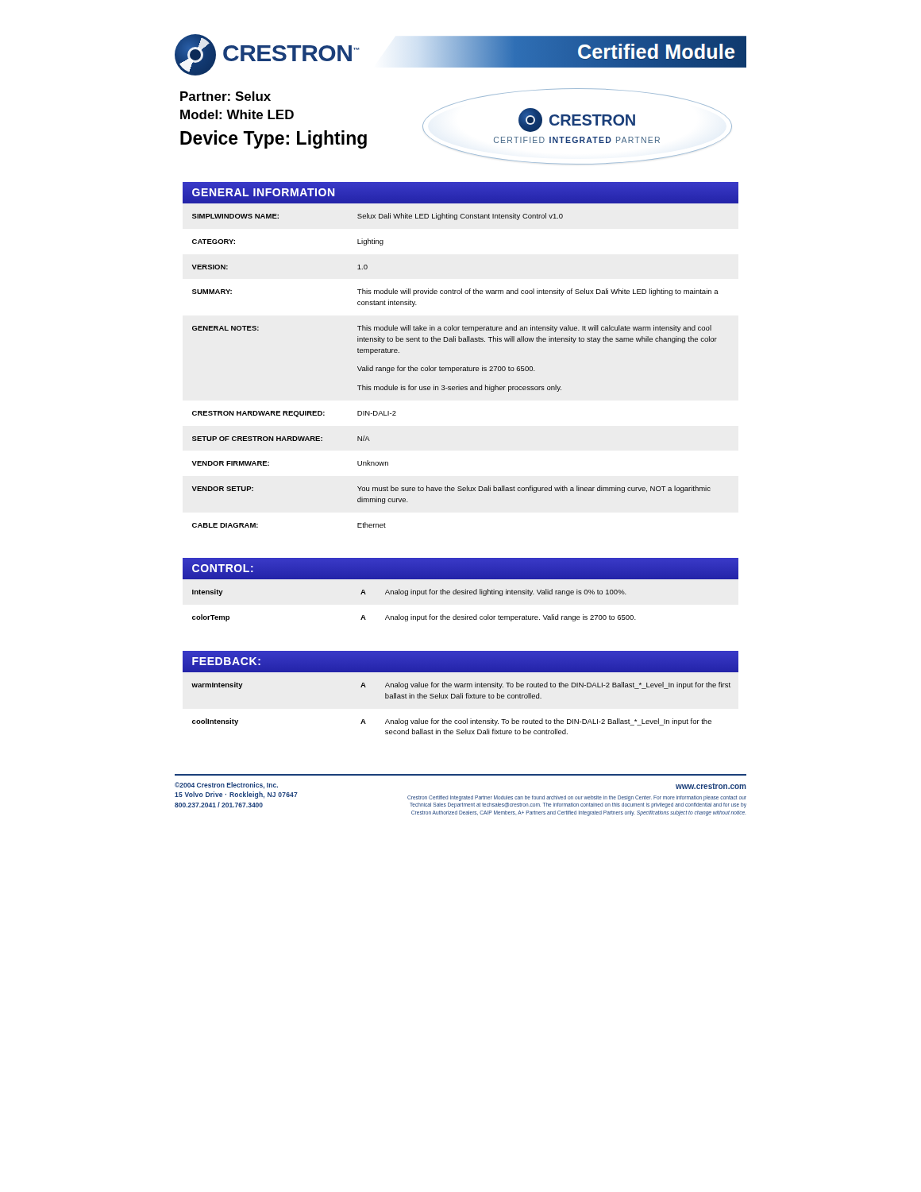CRESTRON™
Certified Module
Partner: Selux
Model: White LED
Device Type: Lighting
CRESTRON
Certified INTEGRATED PARTNER
GENERAL INFORMATION
| SIMPLWINDOWS NAME: | Selux Dali White LED Lighting Constant Intensity Control v1.0 |
| CATEGORY: | Lighting |
| VERSION: | 1.0 |
| SUMMARY: | This module will provide control of the warm and cool intensity of Selux Dali White LED lighting to maintain a constant intensity. |
| GENERAL NOTES: | This module will take in a color temperature and an intensity value. It will calculate warm intensity and cool intensity to be sent to the Dali ballasts. This will allow the intensity to stay the same while changing the color temperature. Valid range for the color temperature is 2700 to 6500. This module is for use in 3-series and higher processors only. |
| CRESTRON HARDWARE REQUIRED: | DIN-DALI-2 |
| SETUP OF CRESTRON HARDWARE: | N/A |
| VENDOR FIRMWARE: | Unknown |
| VENDOR SETUP: | You must be sure to have the Selux Dali ballast configured with a linear dimming curve, NOT a logarithmic dimming curve. |
| CABLE DIAGRAM: | Ethernet |
CONTROL:
| Intensity | A | Analog input for the desired lighting intensity. Valid range is 0% to 100%. |
| colorTemp | A | Analog input for the desired color temperature. Valid range is 2700 to 6500. |
FEEDBACK:
| warmIntensity | A | Analog value for the warm intensity. To be routed to the DIN-DALI-2 Ballast_*_Level_In input for the first ballast in the Selux Dali fixture to be controlled. |
| coolIntensity | A | Analog value for the cool intensity. To be routed to the DIN-DALI-2 Ballast_*_Level_In input for the second ballast in the Selux Dali fixture to be controlled. |
©2004 Crestron Electronics, Inc.
15 Volvo Drive · Rockleigh, NJ 07647
800.237.2041 / 201.767.3400
www.crestron.com
Crestron Certified Integrated Partner Modules can be found archived on our website in the Design Center. For more information please contact our
Technical Sales Department at techsales@crestron.com. The information contained on this document is privileged and confidential and for use by
Crestron Authorized Dealers, CAIP Members, A+ Partners and Certified Integrated Partners only. Specifications subject to change without notice.